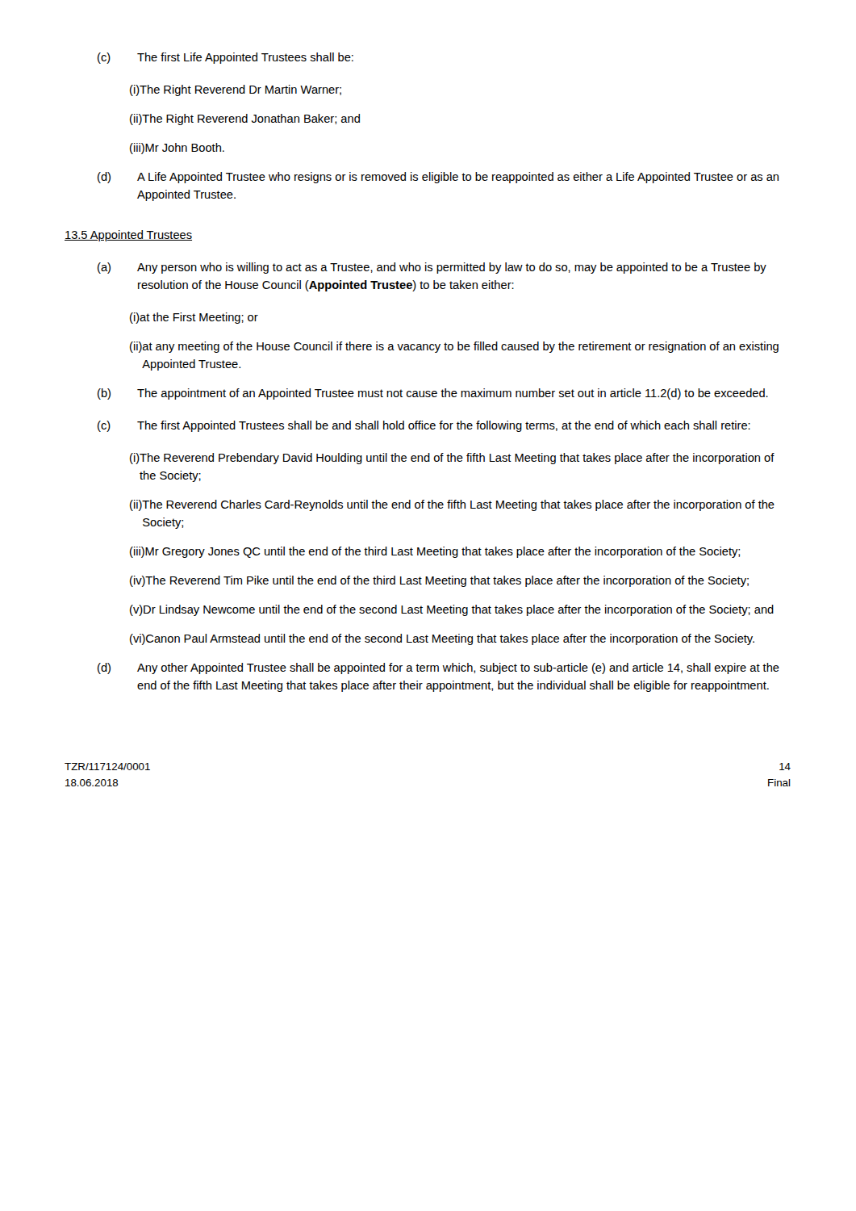(c)
The first Life Appointed Trustees shall be:
(i)
The Right Reverend Dr Martin Warner;
(ii)
The Right Reverend Jonathan Baker; and
(iii)
Mr John Booth.
(d)
A Life Appointed Trustee who resigns or is removed is eligible to be reappointed as either a Life Appointed Trustee or as an Appointed Trustee.
13.5 Appointed Trustees
(a)
Any person who is willing to act as a Trustee, and who is permitted by law to do so, may be appointed to be a Trustee by resolution of the House Council (Appointed Trustee) to be taken either:
(i)
at the First Meeting; or
(ii)
at any meeting of the House Council if there is a vacancy to be filled caused by the retirement or resignation of an existing Appointed Trustee.
(b)
The appointment of an Appointed Trustee must not cause the maximum number set out in article 11.2(d) to be exceeded.
(c)
The first Appointed Trustees shall be and shall hold office for the following terms, at the end of which each shall retire:
(i)
The Reverend Prebendary David Houlding until the end of the fifth Last Meeting that takes place after the incorporation of the Society;
(ii)
The Reverend Charles Card-Reynolds until the end of the fifth Last Meeting that takes place after the incorporation of the Society;
(iii)
Mr Gregory Jones QC until the end of the third Last Meeting that takes place after the incorporation of the Society;
(iv)
The Reverend Tim Pike until the end of the third Last Meeting that takes place after the incorporation of the Society;
(v)
Dr Lindsay Newcome until the end of the second Last Meeting that takes place after the incorporation of the Society; and
(vi)
Canon Paul Armstead until the end of the second Last Meeting that takes place after the incorporation of the Society.
(d)
Any other Appointed Trustee shall be appointed for a term which, subject to sub-article (e) and article 14, shall expire at the end of the fifth Last Meeting that takes place after their appointment, but the individual shall be eligible for reappointment.
TZR/117124/0001
18.06.2018
14
Final